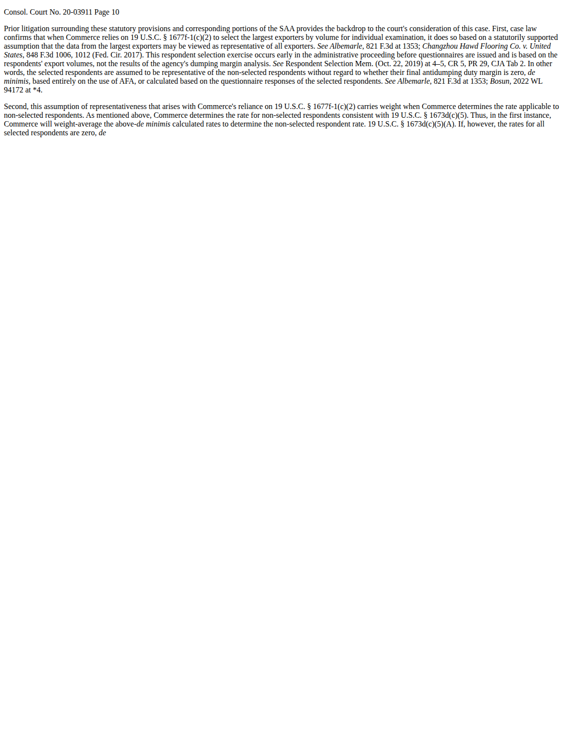Consol. Court No. 20-03911 Page 10
Prior litigation surrounding these statutory provisions and corresponding portions of the SAA provides the backdrop to the court's consideration of this case. First, case law confirms that when Commerce relies on 19 U.S.C. § 1677f-1(c)(2) to select the largest exporters by volume for individual examination, it does so based on a statutorily supported assumption that the data from the largest exporters may be viewed as representative of all exporters. See Albemarle, 821 F.3d at 1353; Changzhou Hawd Flooring Co. v. United States, 848 F.3d 1006, 1012 (Fed. Cir. 2017). This respondent selection exercise occurs early in the administrative proceeding before questionnaires are issued and is based on the respondents' export volumes, not the results of the agency's dumping margin analysis. See Respondent Selection Mem. (Oct. 22, 2019) at 4–5, CR 5, PR 29, CJA Tab 2. In other words, the selected respondents are assumed to be representative of the non-selected respondents without regard to whether their final antidumping duty margin is zero, de minimis, based entirely on the use of AFA, or calculated based on the questionnaire responses of the selected respondents. See Albemarle, 821 F.3d at 1353; Bosun, 2022 WL 94172 at *4.
Second, this assumption of representativeness that arises with Commerce's reliance on 19 U.S.C. § 1677f-1(c)(2) carries weight when Commerce determines the rate applicable to non-selected respondents. As mentioned above, Commerce determines the rate for non-selected respondents consistent with 19 U.S.C. § 1673d(c)(5). Thus, in the first instance, Commerce will weight-average the above-de minimis calculated rates to determine the non-selected respondent rate. 19 U.S.C. § 1673d(c)(5)(A). If, however, the rates for all selected respondents are zero, de